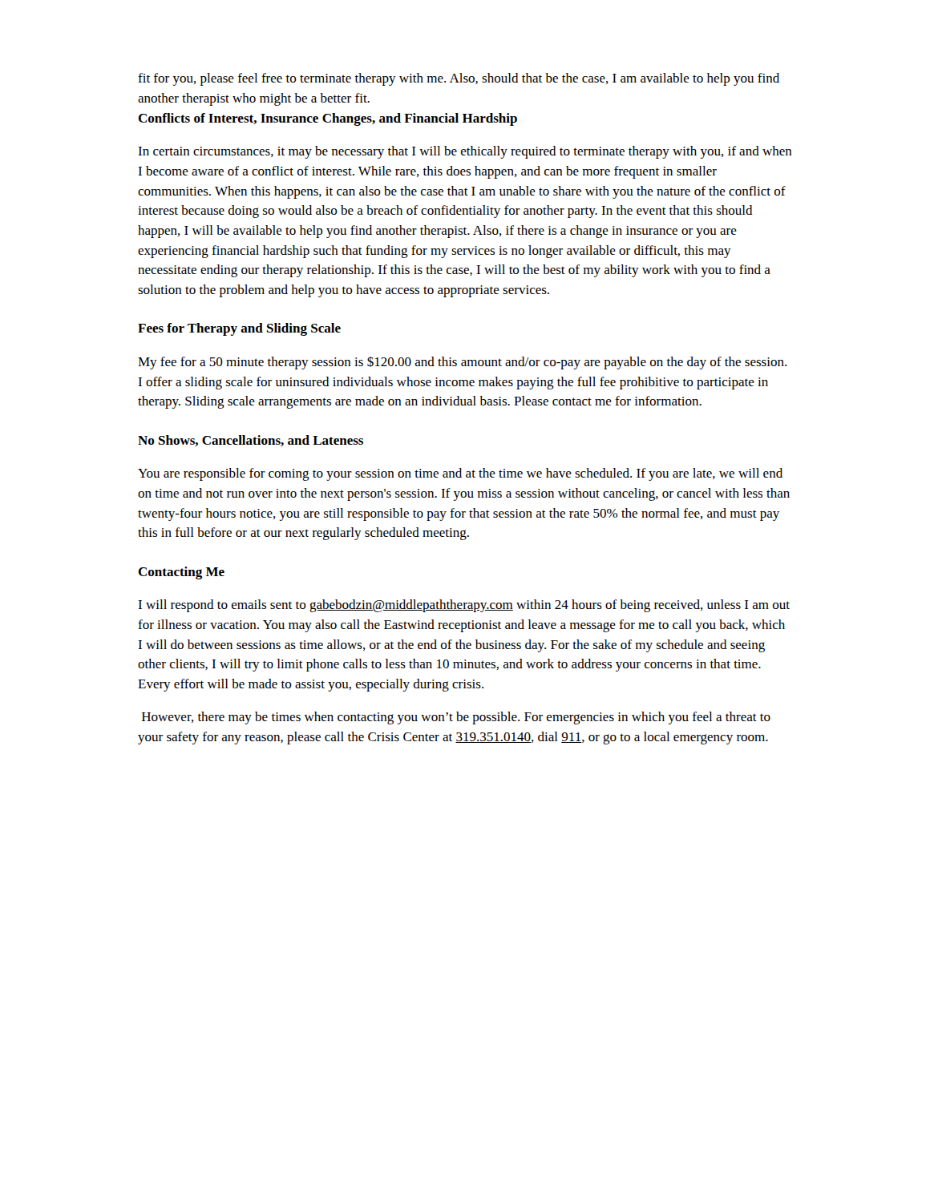fit for you, please feel free to terminate therapy with me. Also, should that be the case, I am available to help you find another therapist who might be a better fit.
Conflicts of Interest, Insurance Changes, and Financial Hardship
In certain circumstances, it may be necessary that I will be ethically required to terminate therapy with you, if and when I become aware of a conflict of interest. While rare, this does happen, and can be more frequent in smaller communities. When this happens, it can also be the case that I am unable to share with you the nature of the conflict of interest because doing so would also be a breach of confidentiality for another party. In the event that this should happen, I will be available to help you find another therapist. Also, if there is a change in insurance or you are experiencing financial hardship such that funding for my services is no longer available or difficult, this may necessitate ending our therapy relationship. If this is the case, I will to the best of my ability work with you to find a solution to the problem and help you to have access to appropriate services.
Fees for Therapy and Sliding Scale
My fee for a 50 minute therapy session is $120.00 and this amount and/or co-pay are payable on the day of the session. I offer a sliding scale for uninsured individuals whose income makes paying the full fee prohibitive to participate in therapy. Sliding scale arrangements are made on an individual basis. Please contact me for information.
No Shows, Cancellations, and Lateness
You are responsible for coming to your session on time and at the time we have scheduled. If you are late, we will end on time and not run over into the next person's session. If you miss a session without canceling, or cancel with less than twenty-four hours notice, you are still responsible to pay for that session at the rate 50% the normal fee, and must pay this in full before or at our next regularly scheduled meeting.
Contacting Me
I will respond to emails sent to gabebodzin@middlepaththerapy.com within 24 hours of being received, unless I am out for illness or vacation. You may also call the Eastwind receptionist and leave a message for me to call you back, which I will do between sessions as time allows, or at the end of the business day. For the sake of my schedule and seeing other clients, I will try to limit phone calls to less than 10 minutes, and work to address your concerns in that time. Every effort will be made to assist you, especially during crisis.
However, there may be times when contacting you won’t be possible. For emergencies in which you feel a threat to your safety for any reason, please call the Crisis Center at 319.351.0140, dial 911, or go to a local emergency room.